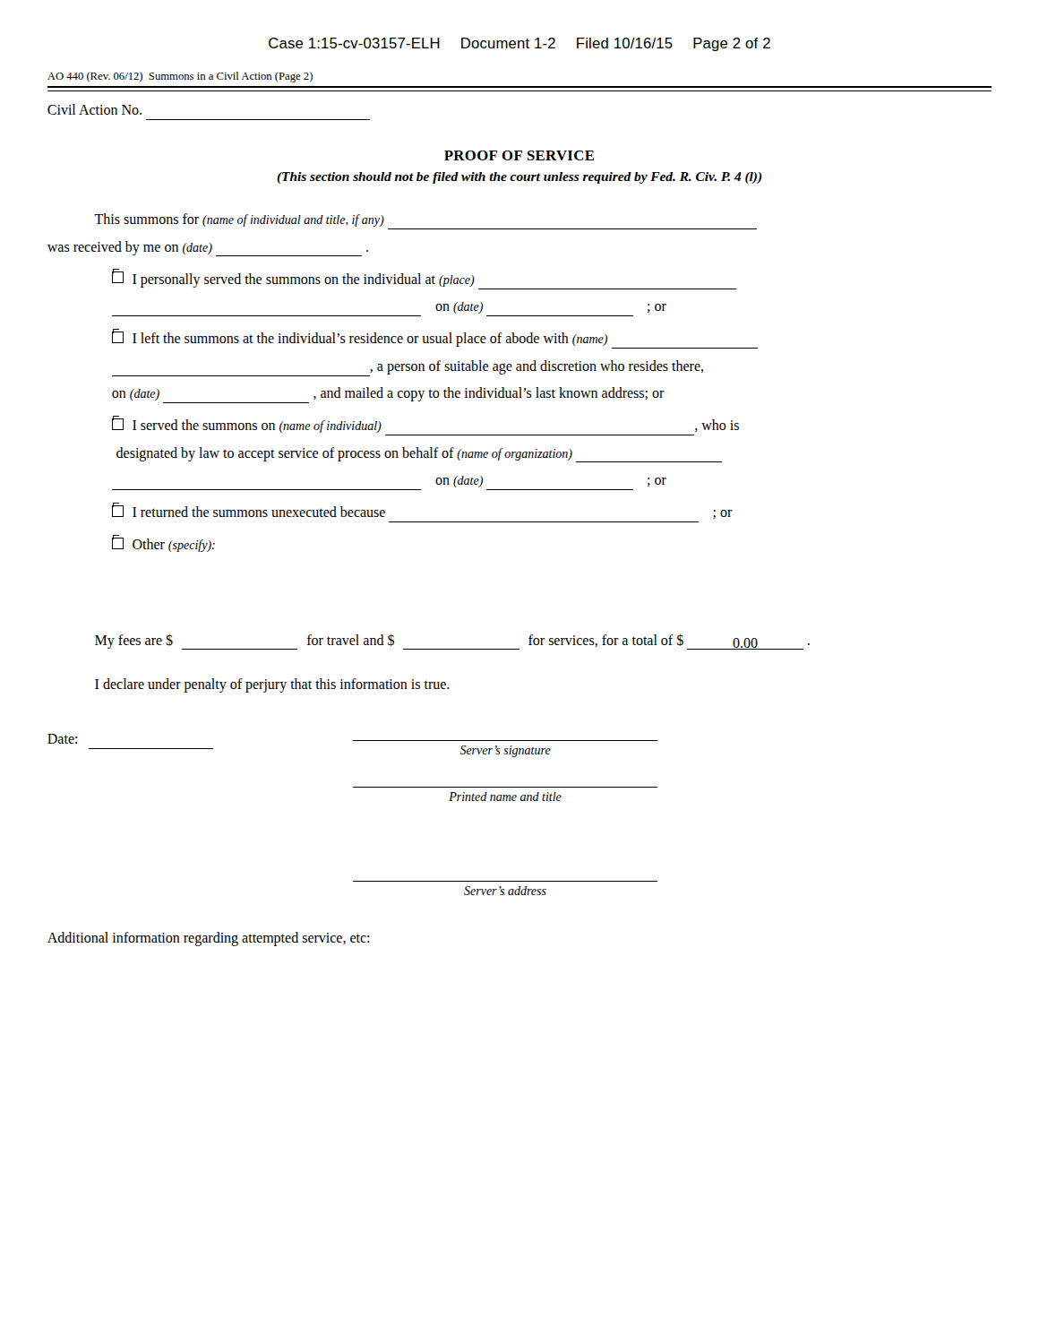Case 1:15-cv-03157-ELH Document 1-2 Filed 10/16/15 Page 2 of 2
AO 440 (Rev. 06/12) Summons in a Civil Action (Page 2)
Civil Action No.
PROOF OF SERVICE
(This section should not be filed with the court unless required by Fed. R. Civ. P. 4 (l))
This summons for (name of individual and title, if any)
was received by me on (date) .
I personally served the summons on the individual at (place)
on (date) ; or
I left the summons at the individual’s residence or usual place of abode with (name)
, a person of suitable age and discretion who resides there,
on (date) , and mailed a copy to the individual’s last known address; or
I served the summons on (name of individual) , who is
designated by law to accept service of process on behalf of (name of organization)
on (date) ; or
I returned the summons unexecuted because ; or
Other (specify):
My fees are $ for travel and $ for services, for a total of $ 0.00 .
I declare under penalty of perjury that this information is true.
Date:
Server’s signature
Printed name and title
Server’s address
Additional information regarding attempted service, etc: